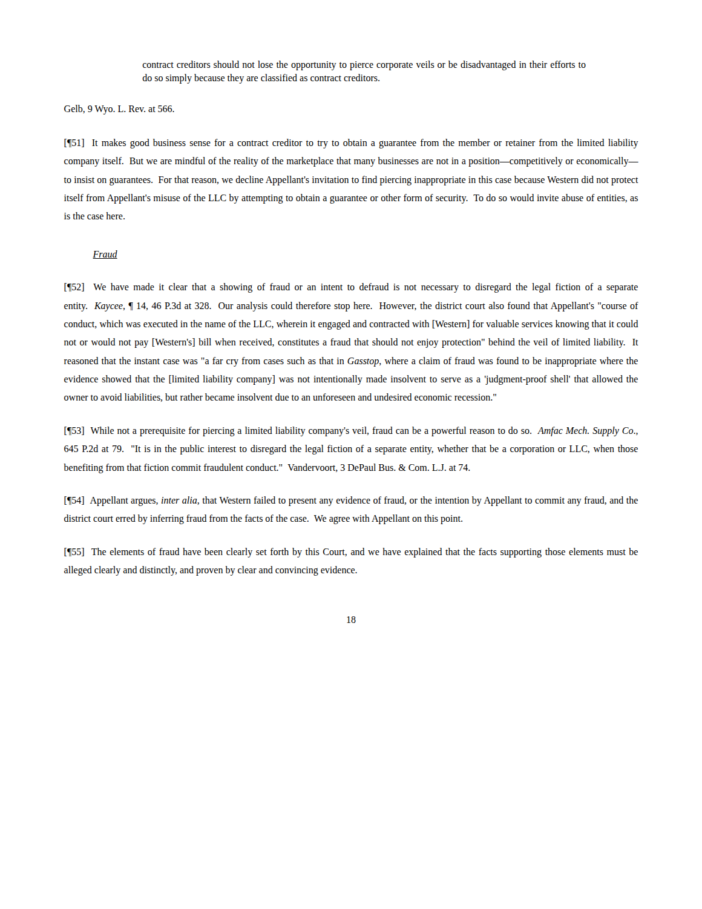contract creditors should not lose the opportunity to pierce corporate veils or be disadvantaged in their efforts to do so simply because they are classified as contract creditors.
Gelb, 9 Wyo. L. Rev. at 566.
[¶51] It makes good business sense for a contract creditor to try to obtain a guarantee from the member or retainer from the limited liability company itself. But we are mindful of the reality of the marketplace that many businesses are not in a position—competitively or economically—to insist on guarantees. For that reason, we decline Appellant's invitation to find piercing inappropriate in this case because Western did not protect itself from Appellant's misuse of the LLC by attempting to obtain a guarantee or other form of security. To do so would invite abuse of entities, as is the case here.
Fraud
[¶52] We have made it clear that a showing of fraud or an intent to defraud is not necessary to disregard the legal fiction of a separate entity. Kaycee, ¶ 14, 46 P.3d at 328. Our analysis could therefore stop here. However, the district court also found that Appellant's "course of conduct, which was executed in the name of the LLC, wherein it engaged and contracted with [Western] for valuable services knowing that it could not or would not pay [Western's] bill when received, constitutes a fraud that should not enjoy protection" behind the veil of limited liability. It reasoned that the instant case was "a far cry from cases such as that in Gasstop, where a claim of fraud was found to be inappropriate where the evidence showed that the [limited liability company] was not intentionally made insolvent to serve as a 'judgment-proof shell' that allowed the owner to avoid liabilities, but rather became insolvent due to an unforeseen and undesired economic recession."
[¶53] While not a prerequisite for piercing a limited liability company's veil, fraud can be a powerful reason to do so. Amfac Mech. Supply Co., 645 P.2d at 79. "It is in the public interest to disregard the legal fiction of a separate entity, whether that be a corporation or LLC, when those benefiting from that fiction commit fraudulent conduct." Vandervoort, 3 DePaul Bus. & Com. L.J. at 74.
[¶54] Appellant argues, inter alia, that Western failed to present any evidence of fraud, or the intention by Appellant to commit any fraud, and the district court erred by inferring fraud from the facts of the case. We agree with Appellant on this point.
[¶55] The elements of fraud have been clearly set forth by this Court, and we have explained that the facts supporting those elements must be alleged clearly and distinctly, and proven by clear and convincing evidence.
18